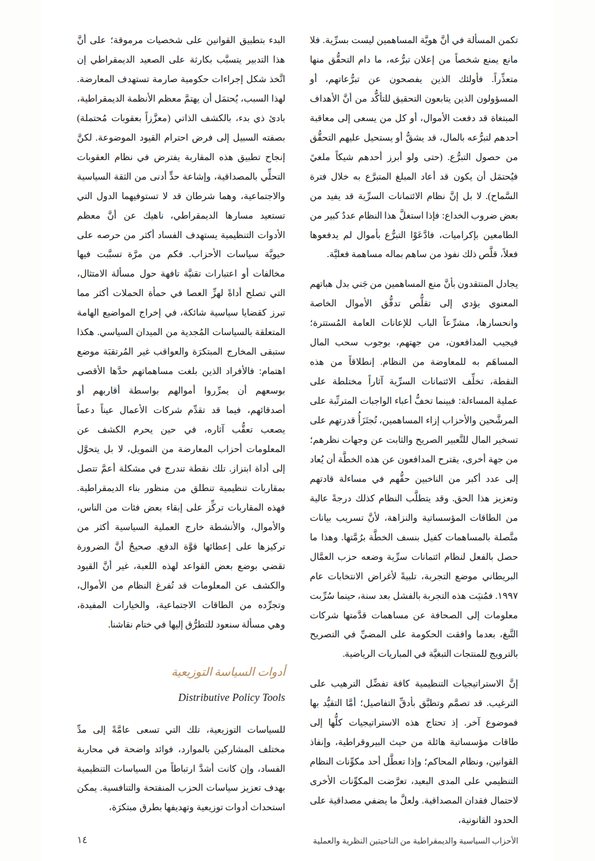تكمن المسألة في أنَّ هويَّة المساهمين ليست بسرِّية. فلا مانع يمنع شخصاً من إعلان تبرُّعه، ما دام التحقُّق منها متعذِّراً. فأولئك الذين يفصحون عن تبرُّعاتهم، أو المسؤولون الذين يتابعون التحقيق للتأكُّد من أنَّ الأهداف المبتغاة قد دفعت الأموال، أو كل من يسعى إلى معاقبة أحدهم لتبرُّعه بالمال، قد يشقُّ أو يستحيل عليهم التحقُّق من حصول التبرُّع. (حتى ولو أبرز أحدهم شيكاً ملغيً فيُحتمَل أن يكون قد أعاد المبلغ المتبرَّع به خلال فترة السَّماح). لا بل إنَّ نظام الائتمانات السرِّية قد يفيد من بعض ضروب الخداع: فإذا استغلَّ هذا النظام عددٌ كبير من الطامعين بإكراميات، فادَّعَوْا التبرُّع بأموال لم يدفعوها فعلاً، قلَّص ذلك نفوذ من ساهم بماله مساهمة فعليَّة.
يجادل المنتقدون بأنَّ منع المساهمين من جَني بدل هباتهم المعنوي يؤدي إلى تقلُّص تدفُّق الأموال الخاصة وانحسارها، مشرِّعاً الباب للإعانات العامة المُستترة؛ فيجيب المدافعون، من جهتهم، بوجوب سحب المال المساهَم به للمعاوضة من النظام. إنطلاقاً من هذه النقطة، تخلِّف الائتمانات السرِّية آثاراً مختلطة على عملية المساءلة: فبينما تخفُّ أعباء الواجبات المترتِّبة على المرشَّحين والأحزاب إزاء المساهمين، تُجتَزَأُ قدرتهم على تسخير المال للتَّعبير الصريح والثابت عن وجهات نظرهم؛ من جهة أخرى، يقترح المدافعون عن هذه الخطَّة أن يُعاد إلى عدد أكبر من الناخبين حقُّهم في مساءلة قادتهم وتعزيز هذا الحق. وقد يتطلَّب النظام كذلك درجةً عالية من الطاقات المؤسساتية والنزاهة، لأنَّ تسريب بيانات متَّصلة بالمساهمات كفيل بنسف الخطَّة برُمَّتها. وهذا ما حصل بالفعل لنظام ائتمانات سرِّية وضعه حزب العمَّال البريطاني موضع التجربة، تلبيةً لأغراض الانتخابات عام ١٩٩٧. فمُنيَت هذه التجربة بالفشل بعد سنة، حينما سُرِّبت معلومات إلى الصحافة عن مساهمات قدَّمتها شركات التَّبغ، بعدما وافقت الحكومة على المضيِّ في التصريح بالترويج للمنتجات التبغيَّة في المباريات الرياضية.
إنَّ الاستراتيجيات التنظيمية كافة تفضِّل الترهيب على الترغيب. قد تصمَّم وتطبَّق بأدقِّ التفاصيل؛ أمَّا التقيُّد بها فموضوع آخر. إذ تحتاج هذه الاستراتيجيات كلُّها إلى طاقات مؤسساتية هائلة من حيث البيروقراطية، وإنفاذ القوانين، ونظام المحاكم؛ وإذا تعطَّل أحد مكوِّنات النظام التنظيمي على المدى البعيد، تعرَّضت المكوِّنات الأخرى لاحتمال فقدان المصداقية. ولعلَّ ما يضفي مصداقية على الحدود القانونية،
البدء بتطبيق القوانين على شخصيات مرموقة؛ على أنَّ هذا التدبير يتسبَّب بكارثة على الصعيد الديمقراطي إن اتَّخذ شكل إجراءات حكومية صارمة تستهدف المعارضة. لهذا السبب، يُحتمَل أن يهتمَّ معظم الأنظمة الديمقراطية، بادئ ذي بدء، بالكشف الذاتي (معزَّزاً بعقوبات مُحتملة) بصفته السبيل إلى فرض احترام القيود الموضوعة. لكنَّ إنجاح تطبيق هذه المقاربة يفترض في نظام العقوبات التحلِّي بالمصداقية، وإشاعة حدٍّ أدنى من الثقة السياسية والاجتماعية، وهما شرطان قد لا تستوفيهما الدول التي تستعيد مسارها الديمقراطي، ناهيك عن أنَّ معظم الأدوات التنظيمية يستهدف الفساد أكثر من حرصه على حيويَّة سياسات الأحزاب. فكم من مرَّة تسبَّبت فيها مخالفات أو اعتبارات تقنيَّة تافهة حول مسألة الامتثال، التي تصلح أداةً لهزِّ العصا في حمأة الحملات أكثر مما تبرز كقضايا سياسية شائكة، في إخراج المواضيع الهامة المتعلقة بالسياسات المُجدية من الميدان السياسي. هكذا ستبقى المخارج المبتكرَة والعواقب غير المُرتقبَة موضع اهتمام: فالأفراد الذين بلغت مساهماتهم حدَّها الأقصى بوسعهم أن يمرِّروا أموالهم بواسطة أقاربهم أو أصدقائهم، فيما قد تقدِّم شركات الأعمال عيناً دعماً يصعب تعقُّب آثاره، في حين يحرم الكشف عن المعلومات أحزاب المعارضة من التمويل، لا بل يتحوَّل إلى أداة ابتزاز. تلك نقطة تندرج في مشكلة أعمَّ تتصل بمقاربات تنظيمية تنطلق من منظور بناء الديمقراطية. فهذه المقاربات تركِّز على إبقاء بعض فئات من الناس، والأموال، والأنشطة خارج العملية السياسية أكثر من تركيزها على إعطائها قوَّة الدفع. صحيحٌ أنَّ الضرورة تقضي بوضع بعض القواعد لهذه اللعبة، غير أنَّ القيود والكشف عن المعلومات قد تُفرغ النظام من الأموال، وتجرِّده من الطاقات الاجتماعية، والخيارات المفيدة، وهي مسألة سنعود للتطرُّق إليها في ختام نقاشنا.
أدوات السياسة التوزيعية
Distributive Policy Tools
للسياسات التوزيعية، تلك التي تسعى عامَّةً إلى مدِّ مختلف المشاركين بالموارد، فوائد واضحة في محاربة الفساد، وإن كانت أشدَّ ارتباطاً من السياسات التنظيمية بهدف تعزيز سياسات الحزب المنفتحة والتنافسية. يمكن استحداث أدوات توزيعية وتهديفها بطرق مبتكرَة،
الأحزاب السياسية والديمقراطية من الناحيتين النظرية والعملية ١٤